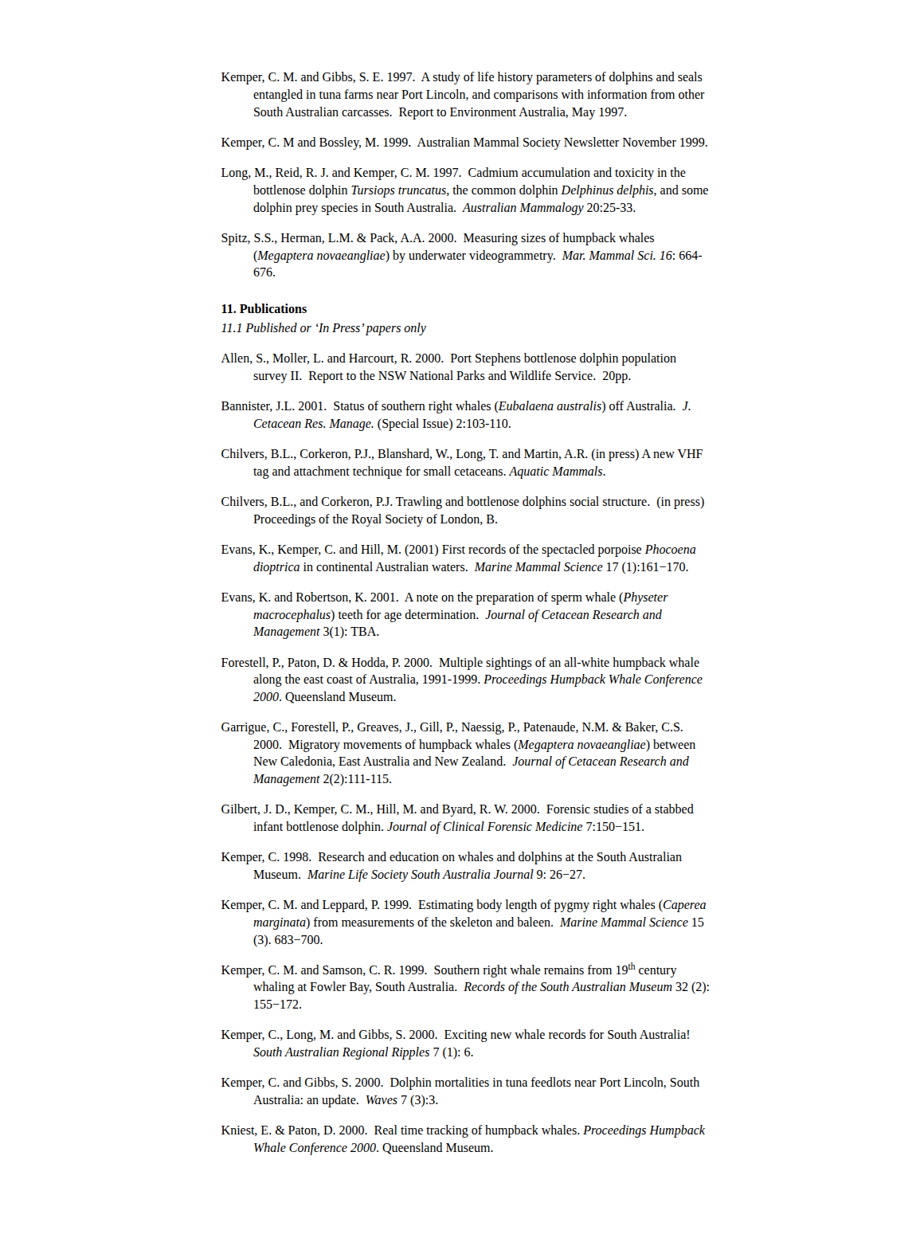Kemper, C. M. and Gibbs, S. E. 1997. A study of life history parameters of dolphins and seals entangled in tuna farms near Port Lincoln, and comparisons with information from other South Australian carcasses. Report to Environment Australia, May 1997.
Kemper, C. M and Bossley, M. 1999. Australian Mammal Society Newsletter November 1999.
Long, M., Reid, R. J. and Kemper, C. M. 1997. Cadmium accumulation and toxicity in the bottlenose dolphin Tursiops truncatus, the common dolphin Delphinus delphis, and some dolphin prey species in South Australia. Australian Mammalogy 20:25-33.
Spitz, S.S., Herman, L.M. & Pack, A.A. 2000. Measuring sizes of humpback whales (Megaptera novaeangliae) by underwater videogrammetry. Mar. Mammal Sci. 16: 664-676.
11. Publications
11.1 Published or ‘In Press’ papers only
Allen, S., Moller, L. and Harcourt, R. 2000. Port Stephens bottlenose dolphin population survey II. Report to the NSW National Parks and Wildlife Service. 20pp.
Bannister, J.L. 2001. Status of southern right whales (Eubalaena australis) off Australia. J. Cetacean Res. Manage. (Special Issue) 2:103-110.
Chilvers, B.L., Corkeron, P.J., Blanshard, W., Long, T. and Martin, A.R. (in press) A new VHF tag and attachment technique for small cetaceans. Aquatic Mammals.
Chilvers, B.L., and Corkeron, P.J. Trawling and bottlenose dolphins social structure. (in press) Proceedings of the Royal Society of London, B.
Evans, K., Kemper, C. and Hill, M. (2001) First records of the spectacled porpoise Phocoena dioptrica in continental Australian waters. Marine Mammal Science 17 (1):161−170.
Evans, K. and Robertson, K. 2001. A note on the preparation of sperm whale (Physeter macrocephalus) teeth for age determination. Journal of Cetacean Research and Management 3(1): TBA.
Forestell, P., Paton, D. & Hodda, P. 2000. Multiple sightings of an all-white humpback whale along the east coast of Australia, 1991-1999. Proceedings Humpback Whale Conference 2000. Queensland Museum.
Garrigue, C., Forestell, P., Greaves, J., Gill, P., Naessig, P., Patenaude, N.M. & Baker, C.S. 2000. Migratory movements of humpback whales (Megaptera novaeangliae) between New Caledonia, East Australia and New Zealand. Journal of Cetacean Research and Management 2(2):111-115.
Gilbert, J. D., Kemper, C. M., Hill, M. and Byard, R. W. 2000. Forensic studies of a stabbed infant bottlenose dolphin. Journal of Clinical Forensic Medicine 7:150−151.
Kemper, C. 1998. Research and education on whales and dolphins at the South Australian Museum. Marine Life Society South Australia Journal 9: 26−27.
Kemper, C. M. and Leppard, P. 1999. Estimating body length of pygmy right whales (Caperea marginata) from measurements of the skeleton and baleen. Marine Mammal Science 15 (3). 683−700.
Kemper, C. M. and Samson, C. R. 1999. Southern right whale remains from 19th century whaling at Fowler Bay, South Australia. Records of the South Australian Museum 32 (2): 155−172.
Kemper, C., Long, M. and Gibbs, S. 2000. Exciting new whale records for South Australia! South Australian Regional Ripples 7 (1): 6.
Kemper, C. and Gibbs, S. 2000. Dolphin mortalities in tuna feedlots near Port Lincoln, South Australia: an update. Waves 7 (3):3.
Kniest, E. & Paton, D. 2000. Real time tracking of humpback whales. Proceedings Humpback Whale Conference 2000. Queensland Museum.